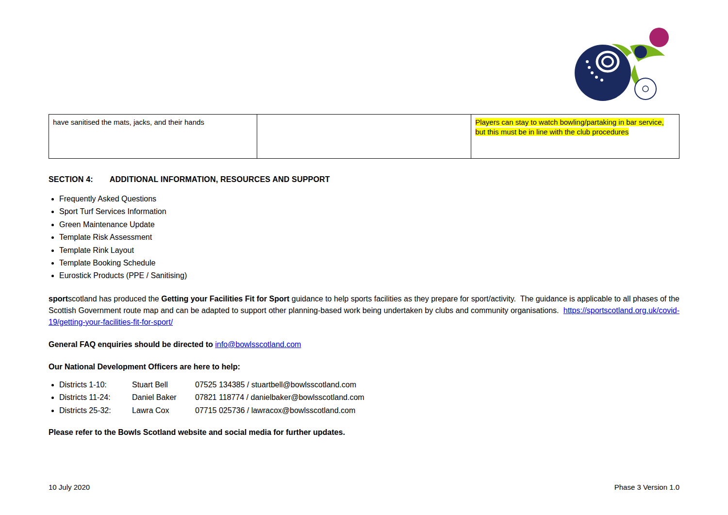| have sanitised the mats, jacks, and their hands | | Players can stay to watch bowling/partaking in bar service, but this must be in line with the club procedures |
SECTION 4: ADDITIONAL INFORMATION, RESOURCES AND SUPPORT
Frequently Asked Questions
Sport Turf Services Information
Green Maintenance Update
Template Risk Assessment
Template Rink Layout
Template Booking Schedule
Eurostick Products (PPE / Sanitising)
sportscotland has produced the Getting your Facilities Fit for Sport guidance to help sports facilities as they prepare for sport/activity. The guidance is applicable to all phases of the Scottish Government route map and can be adapted to support other planning-based work being undertaken by clubs and community organisations. https://sportscotland.org.uk/covid-19/getting-your-facilities-fit-for-sport/
General FAQ enquiries should be directed to info@bowlsscotland.com
Our National Development Officers are here to help:
Districts 1-10: Stuart Bell07525 134385 / stuartbell@bowlsscotland.com
Districts 11-24: Daniel Baker07821 118774 / danielbaker@bowlsscotland.com
Districts 25-32: Lawra Cox07715 025736 / lawracox@bowlsscotland.com
Please refer to the Bowls Scotland website and social media for further updates.
10 July 2020 Phase 3 Version 1.0